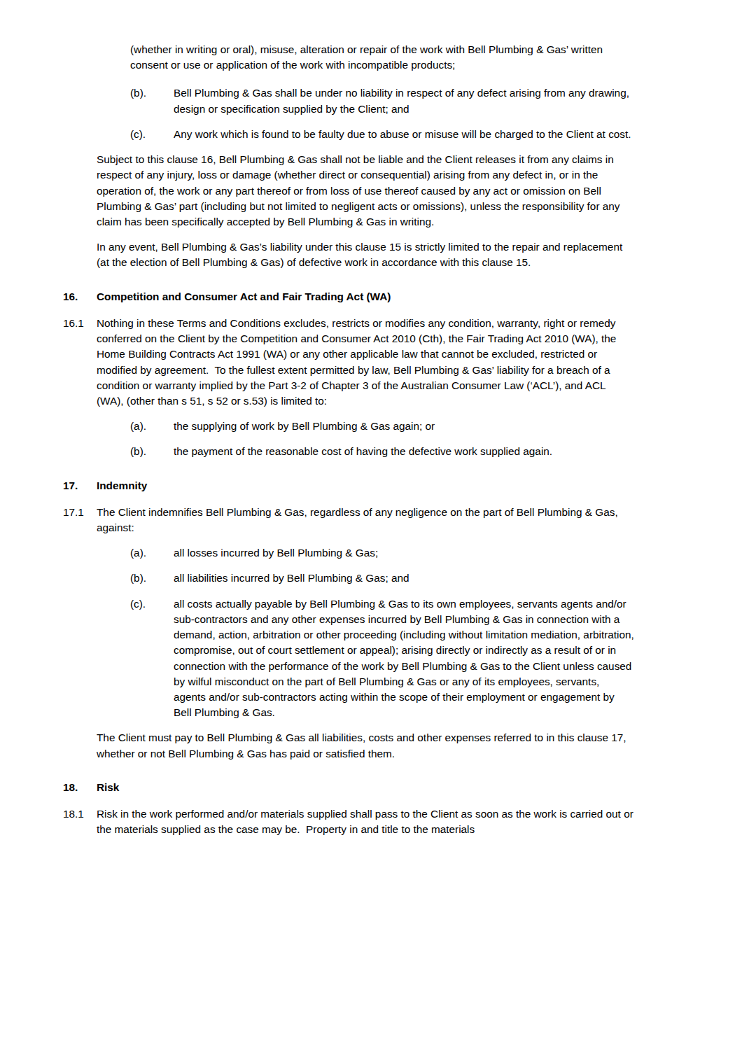(whether in writing or oral), misuse, alteration or repair of the work with Bell Plumbing & Gas’ written consent or use or application of the work with incompatible products;
(b).
Bell Plumbing & Gas shall be under no liability in respect of any defect arising from any drawing, design or specification supplied by the Client; and
(c).
Any work which is found to be faulty due to abuse or misuse will be charged to the Client at cost.
Subject to this clause 16, Bell Plumbing & Gas shall not be liable and the Client releases it from any claims in respect of any injury, loss or damage (whether direct or consequential) arising from any defect in, or in the operation of, the work or any part thereof or from loss of use thereof caused by any act or omission on Bell Plumbing & Gas’ part (including but not limited to negligent acts or omissions), unless the responsibility for any claim has been specifically accepted by Bell Plumbing & Gas in writing.
In any event, Bell Plumbing & Gas’s liability under this clause 15 is strictly limited to the repair and replacement (at the election of Bell Plumbing & Gas) of defective work in accordance with this clause 15.
16.
Competition and Consumer Act and Fair Trading Act (WA)
16.1
Nothing in these Terms and Conditions excludes, restricts or modifies any condition, warranty, right or remedy conferred on the Client by the Competition and Consumer Act 2010 (Cth), the Fair Trading Act 2010 (WA), the Home Building Contracts Act 1991 (WA) or any other applicable law that cannot be excluded, restricted or modified by agreement. To the fullest extent permitted by law, Bell Plumbing & Gas’ liability for a breach of a condition or warranty implied by the Part 3-2 of Chapter 3 of the Australian Consumer Law (‘ACL’), and ACL (WA), (other than s 51, s 52 or s.53) is limited to:
(a).
the supplying of work by Bell Plumbing & Gas again; or
(b).
the payment of the reasonable cost of having the defective work supplied again.
17.
Indemnity
17.1
The Client indemnifies Bell Plumbing & Gas, regardless of any negligence on the part of Bell Plumbing & Gas, against:
(a).
all losses incurred by Bell Plumbing & Gas;
(b).
all liabilities incurred by Bell Plumbing & Gas; and
(c).
all costs actually payable by Bell Plumbing & Gas to its own employees, servants agents and/or sub-contractors and any other expenses incurred by Bell Plumbing & Gas in connection with a demand, action, arbitration or other proceeding (including without limitation mediation, arbitration, compromise, out of court settlement or appeal); arising directly or indirectly as a result of or in connection with the performance of the work by Bell Plumbing & Gas to the Client unless caused by wilful misconduct on the part of Bell Plumbing & Gas or any of its employees, servants, agents and/or sub-contractors acting within the scope of their employment or engagement by Bell Plumbing & Gas.
The Client must pay to Bell Plumbing & Gas all liabilities, costs and other expenses referred to in this clause 17, whether or not Bell Plumbing & Gas has paid or satisfied them.
18.
Risk
18.1
Risk in the work performed and/or materials supplied shall pass to the Client as soon as the work is carried out or the materials supplied as the case may be. Property in and title to the materials